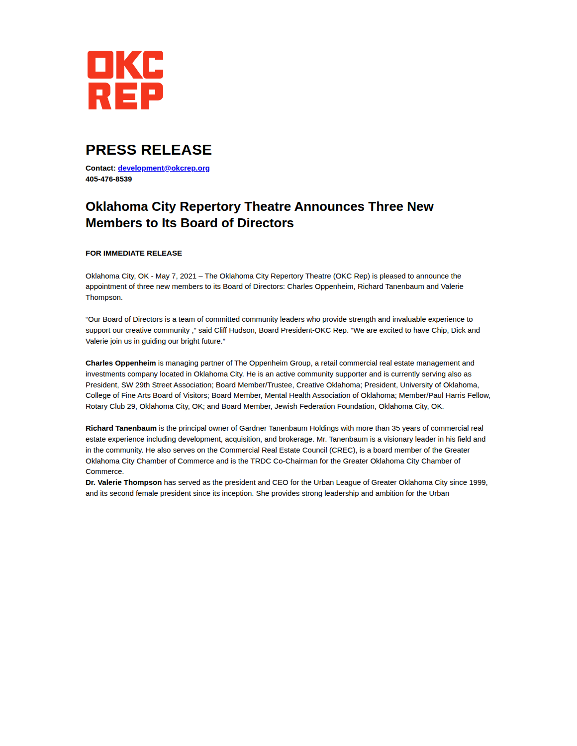PRESS RELEASE
Contact: development@okcrep.org
405-476-8539
Oklahoma City Repertory Theatre Announces Three New Members to Its Board of Directors
FOR IMMEDIATE RELEASE
Oklahoma City, OK - May 7, 2021 – The Oklahoma City Repertory Theatre (OKC Rep) is pleased to announce the appointment of three new members to its Board of Directors: Charles Oppenheim, Richard Tanenbaum and Valerie Thompson.
“Our Board of Directors is a team of committed community leaders who provide strength and invaluable experience to support our creative community ,” said Cliff Hudson, Board President-OKC Rep. “We are excited to have Chip, Dick and Valerie join us in guiding our bright future.”
Charles Oppenheim is managing partner of The Oppenheim Group, a retail commercial real estate management and investments company located in Oklahoma City. He is an active community supporter and is currently serving also as President, SW 29th Street Association; Board Member/Trustee, Creative Oklahoma; President, University of Oklahoma, College of Fine Arts Board of Visitors; Board Member, Mental Health Association of Oklahoma; Member/Paul Harris Fellow, Rotary Club 29, Oklahoma City, OK; and Board Member, Jewish Federation Foundation, Oklahoma City, OK.
Richard Tanenbaum is the principal owner of Gardner Tanenbaum Holdings with more than 35 years of commercial real estate experience including development, acquisition, and brokerage. Mr. Tanenbaum is a visionary leader in his field and in the community. He also serves on the Commercial Real Estate Council (CREC), is a board member of the Greater Oklahoma City Chamber of Commerce and is the TRDC Co-Chairman for the Greater Oklahoma City Chamber of Commerce.
Dr. Valerie Thompson has served as the president and CEO for the Urban League of Greater Oklahoma City since 1999, and its second female president since its inception. She provides strong leadership and ambition for the Urban